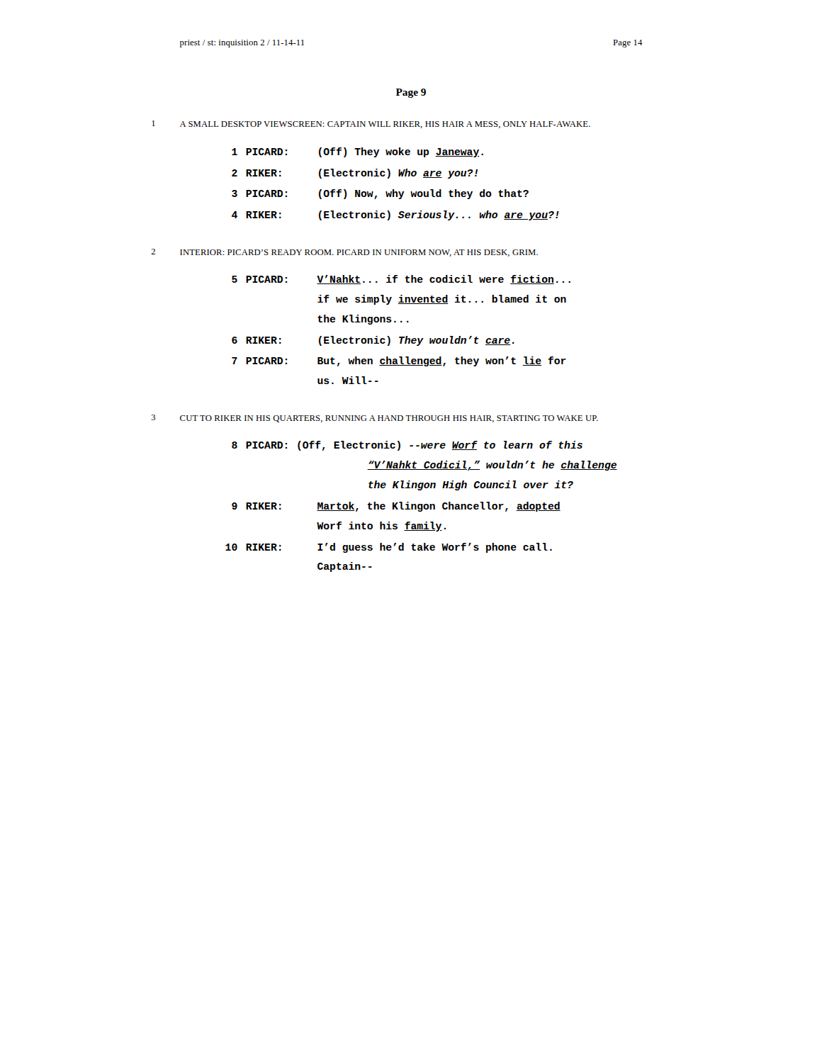priest / st: inquisition 2 / 11-14-11
Page 14
Page 9
1
A small desktop viewscreen: Captain Will Riker, his hair a mess, only half-awake.
1
PICARD:
(Off) They woke up Janeway.
2
RIKER:
(Electronic) Who are you?!
3
PICARD:
(Off) Now, why would they do that?
4
RIKER:
(Electronic) Seriously... who are you?!
2
Interior: Picard’s Ready Room. Picard in uniform now, at his desk, grim.
5
PICARD:
V’Nahkt... if the codicil were fiction... if we simply invented it... blamed it on the Klingons...
6
RIKER:
(Electronic) They wouldn’t care.
7
PICARD:
But, when challenged, they won’t lie for us. Will--
3
Cut to Riker in his quarters, running a hand through his hair, starting to wake up.
8
PICARD:
(Off, Electronic) --were Worf to learn of this “V’Nahkt Codicil,” wouldn’t he challenge the Klingon High Council over it?
9
RIKER:
Martok, the Klingon Chancellor, adopted Worf into his family.
10
RIKER:
I’d guess he’d take Worf’s phone call. Captain--